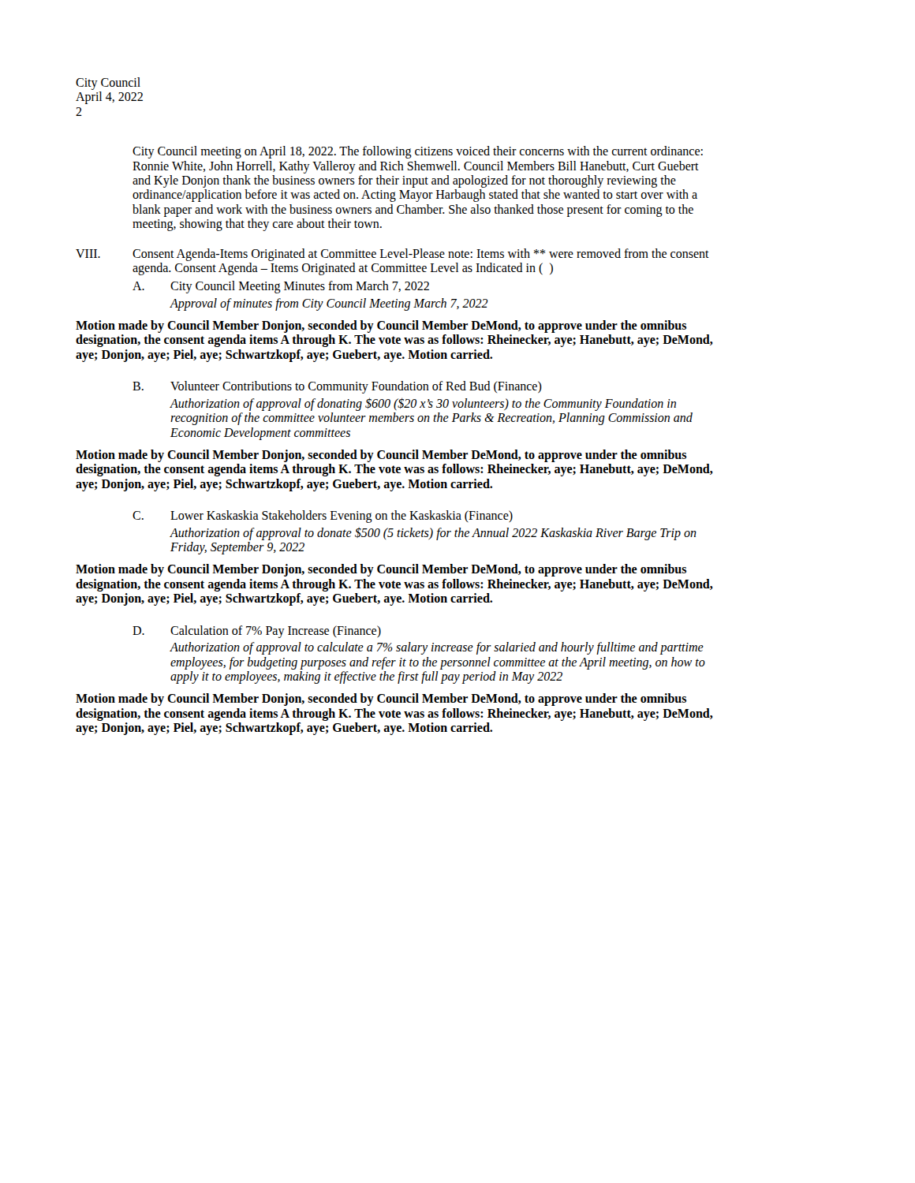City Council
April 4, 2022
2
City Council meeting on April 18, 2022. The following citizens voiced their concerns with the current ordinance: Ronnie White, John Horrell, Kathy Valleroy and Rich Shemwell. Council Members Bill Hanebutt, Curt Guebert and Kyle Donjon thank the business owners for their input and apologized for not thoroughly reviewing the ordinance/application before it was acted on. Acting Mayor Harbaugh stated that she wanted to start over with a blank paper and work with the business owners and Chamber. She also thanked those present for coming to the meeting, showing that they care about their town.
VIII.
Consent Agenda-Items Originated at Committee Level-Please note: Items with ** were removed from the consent agenda. Consent Agenda – Items Originated at Committee Level as Indicated in ( )
A.
City Council Meeting Minutes from March 7, 2022
Approval of minutes from City Council Meeting March 7, 2022
Motion made by Council Member Donjon, seconded by Council Member DeMond, to approve under the omnibus designation, the consent agenda items A through K. The vote was as follows: Rheinecker, aye; Hanebutt, aye; DeMond, aye; Donjon, aye; Piel, aye; Schwartzkopf, aye; Guebert, aye. Motion carried.
B.
Volunteer Contributions to Community Foundation of Red Bud (Finance)
Authorization of approval of donating $600 ($20 x’s 30 volunteers) to the Community Foundation in recognition of the committee volunteer members on the Parks & Recreation, Planning Commission and Economic Development committees
Motion made by Council Member Donjon, seconded by Council Member DeMond, to approve under the omnibus designation, the consent agenda items A through K. The vote was as follows: Rheinecker, aye; Hanebutt, aye; DeMond, aye; Donjon, aye; Piel, aye; Schwartzkopf, aye; Guebert, aye. Motion carried.
C.
Lower Kaskaskia Stakeholders Evening on the Kaskaskia (Finance)
Authorization of approval to donate $500 (5 tickets) for the Annual 2022 Kaskaskia River Barge Trip on Friday, September 9, 2022
Motion made by Council Member Donjon, seconded by Council Member DeMond, to approve under the omnibus designation, the consent agenda items A through K. The vote was as follows: Rheinecker, aye; Hanebutt, aye; DeMond, aye; Donjon, aye; Piel, aye; Schwartzkopf, aye; Guebert, aye. Motion carried.
D.
Calculation of 7% Pay Increase (Finance)
Authorization of approval to calculate a 7% salary increase for salaried and hourly fulltime and parttime employees, for budgeting purposes and refer it to the personnel committee at the April meeting, on how to apply it to employees, making it effective the first full pay period in May 2022
Motion made by Council Member Donjon, seconded by Council Member DeMond, to approve under the omnibus designation, the consent agenda items A through K. The vote was as follows: Rheinecker, aye; Hanebutt, aye; DeMond, aye; Donjon, aye; Piel, aye; Schwartzkopf, aye; Guebert, aye. Motion carried.